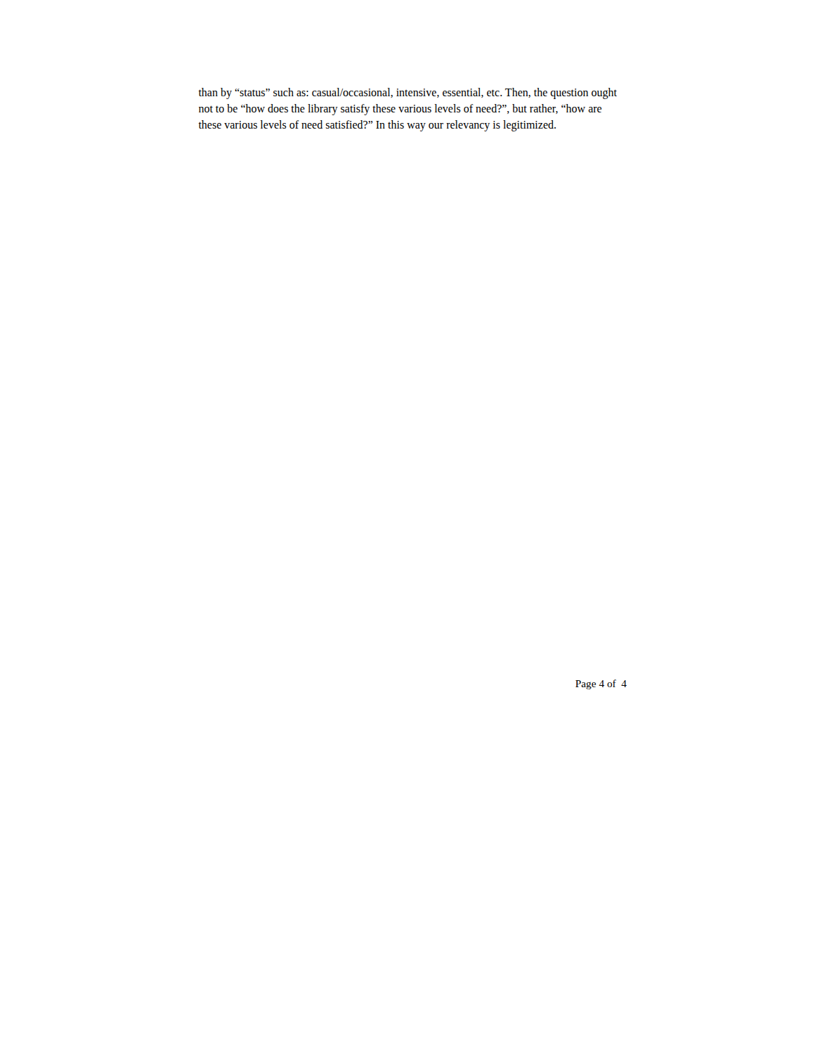than by “status” such as: casual/occasional, intensive, essential, etc. Then, the question ought not to be “how does the library satisfy these various levels of need?”, but rather, “how are these various levels of need satisfied?” In this way our relevancy is legitimized.
Page 4 of 4